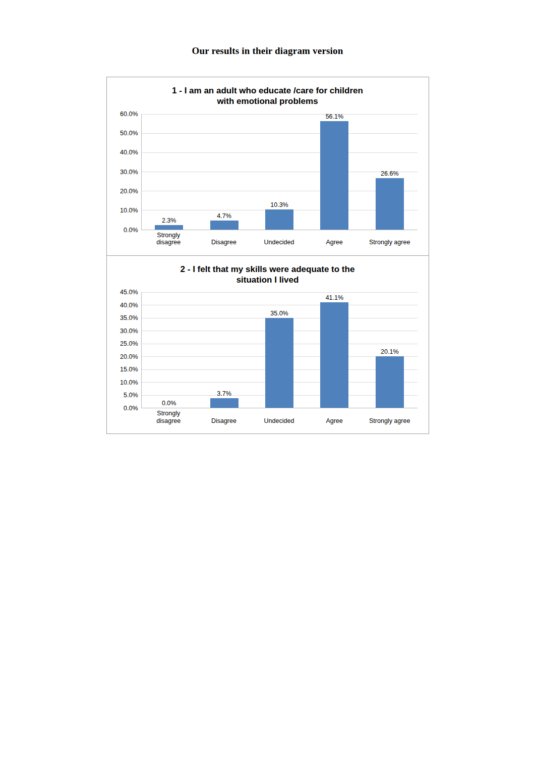Our results in their diagram version
1 - I am an adult who educate /care for children
with emotional problems
60.0%
50.0%
40.0%
30.0%
20.0%
10.0%
0.0%
2.3%
4.7%
10.3%
56.1%
26.6%
Strongly disagree
Disagree
Undecided
Agree
Strongly agree
2 - I felt that my skills were adequate to the
situation I lived
45.0%
40.0%
35.0%
30.0%
25.0%
20.0%
15.0%
10.0%
5.0%
0.0%
0.0%
3.7%
35.0%
41.1%
20.1%
Strongly disagree
Disagree
Undecided
Agree
Strongly agree